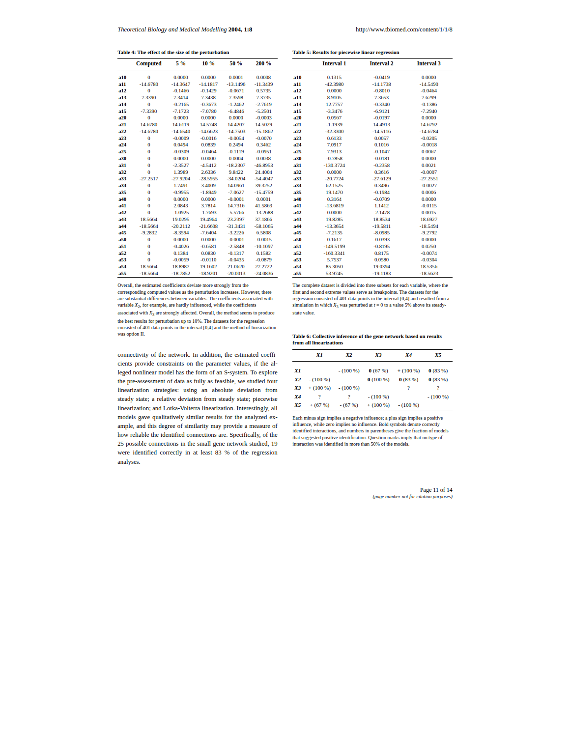Theoretical Biology and Medical Modelling 2004, 1:8
http://www.tbiomed.com/content/1/1/8
Table 4: The effect of the size of the perturbation
| | Computed | 5 % | 10 % | 50 % | 200 % |
| --- | --- | --- | --- | --- | --- |
| a10 | 0 | 0.0000 | 0.0000 | 0.0001 | 0.0008 |
| a11 | -14.6780 | -14.3647 | -14.1817 | -13.1496 | -11.3439 |
| a12 | 0 | -0.1466 | -0.1429 | -0.0671 | 0.5735 |
| a13 | 7.3390 | 7.3414 | 7.3438 | 7.3598 | 7.3735 |
| a14 | 0 | -0.2165 | -0.3673 | -1.2462 | -2.7619 |
| a15 | -7.3390 | -7.1723 | -7.0780 | -6.4846 | -5.2501 |
| a20 | 0 | 0.0000 | 0.0000 | 0.0000 | -0.0003 |
| a21 | 14.6780 | 14.6119 | 14.5748 | 14.4207 | 14.5029 |
| a22 | -14.6780 | -14.6540 | -14.6623 | -14.7503 | -15.1862 |
| a23 | 0 | -0.0009 | -0.0016 | -0.0054 | -0.0070 |
| a24 | 0 | 0.0494 | 0.0839 | 0.2494 | 0.3462 |
| a25 | 0 | -0.0309 | -0.0464 | -0.1119 | -0.0951 |
| a30 | 0 | 0.0000 | 0.0000 | 0.0004 | 0.0038 |
| a31 | 0 | -2.3527 | -4.5412 | -18.2307 | -46.8953 |
| a32 | 0 | 1.3989 | 2.6336 | 9.8422 | 24.4004 |
| a33 | -27.2517 | -27.9204 | -28.5955 | -34.0204 | -54.4047 |
| a34 | 0 | 1.7491 | 3.4009 | 14.0961 | 39.3252 |
| a35 | 0 | -0.9955 | -1.8949 | -7.0627 | -15.4759 |
| a40 | 0 | 0.0000 | 0.0000 | -0.0001 | 0.0001 |
| a41 | 0 | 2.0843 | 3.7814 | 14.7316 | 41.5863 |
| a42 | 0 | -1.0925 | -1.7693 | -5.5766 | -13.2688 |
| a43 | 18.5664 | 19.0295 | 19.4964 | 23.2397 | 37.1866 |
| a44 | -18.5664 | -20.2112 | -21.6608 | -31.3431 | -58.1065 |
| a45 | -9.2832 | -8.3594 | -7.6404 | -3.2226 | 6.5808 |
| a50 | 0 | 0.0000 | 0.0000 | -0.0001 | -0.0015 |
| a51 | 0 | -0.4026 | -0.6581 | -2.5848 | -10.1097 |
| a52 | 0 | 0.1384 | 0.0830 | -0.1317 | 0.1582 |
| a53 | 0 | -0.0059 | -0.0110 | -0.0435 | -0.0879 |
| a54 | 18.5664 | 18.8987 | 19.1602 | 21.0620 | 27.2722 |
| a55 | -18.5664 | -18.7852 | -18.9201 | -20.0013 | -24.0836 |
Overall, the estimated coefficients deviate more strongly from the corresponding computed values as the perturbation increases. However, there are substantial differences between variables. The coefficients associated with variable X2, for example, are hardly influenced, while the coefficients associated with X3 are strongly affected. Overall, the method seems to produce the best results for perturbation up to 10%. The datasets for the regression consisted of 401 data points in the interval [0,4] and the method of linearization was option II.
connectivity of the network. In addition, the estimated coefficients provide constraints on the parameter values, if the alleged nonlinear model has the form of an S-system. To explore the pre-assessment of data as fully as feasible, we studied four linearization strategies: using an absolute deviation from steady state; a relative deviation from steady state; piecewise linearization; and Lotka-Volterra linearization. Interestingly, all models gave qualitatively similar results for the analyzed example, and this degree of similarity may provide a measure of how reliable the identified connections are. Specifically, of the 25 possible connections in the small gene network studied, 19 were identified correctly in at least 83 % of the regression analyses.
Table 5: Results for piecewise linear regression
| | Interval 1 | Interval 2 | Interval 3 |
| --- | --- | --- | --- |
| a10 | 0.1315 | -0.0419 | 0.0000 |
| a11 | -42.3980 | -14.1738 | -14.5490 |
| a12 | 0.0000 | -0.8010 | -0.0464 |
| a13 | 8.9105 | 7.3653 | 7.6299 |
| a14 | 12.7757 | -0.3340 | -0.1386 |
| a15 | -3.3476 | -6.9121 | -7.2940 |
| a20 | 0.0567 | -0.0197 | 0.0000 |
| a21 | -1.1939 | 14.4913 | 14.6792 |
| a22 | -32.3300 | -14.5116 | -14.6784 |
| a23 | 0.6133 | 0.0057 | -0.0205 |
| a24 | 7.0917 | 0.1016 | -0.0018 |
| a25 | 7.9313 | -0.1047 | 0.0067 |
| a30 | -0.7858 | -0.0181 | 0.0000 |
| a31 | -130.3724 | -0.2358 | 0.0021 |
| a32 | 0.0000 | 0.3616 | -0.0007 |
| a33 | -20.7724 | -27.6129 | -27.2551 |
| a34 | 62.1525 | 0.3496 | -0.0027 |
| a35 | 19.1470 | -0.1984 | 0.0006 |
| a40 | 0.3164 | -0.0709 | 0.0000 |
| a41 | -13.6819 | 1.1412 | -0.0115 |
| a42 | 0.0000 | -2.1478 | 0.0015 |
| a43 | 19.8285 | 18.8534 | 18.6927 |
| a44 | -13.3654 | -19.5811 | -18.5494 |
| a45 | -7.2135 | -8.0985 | -9.2792 |
| a50 | 0.1617 | -0.0393 | 0.0000 |
| a51 | -149.5199 | -0.8195 | 0.0250 |
| a52 | -160.3341 | 0.8175 | -0.0074 |
| a53 | 5.7537 | 0.0580 | -0.0304 |
| a54 | 85.3050 | 19.0394 | 18.5356 |
| a55 | 53.9745 | -19.1183 | -18.5623 |
The complete dataset is divided into three subsets for each variable, where the first and second extreme values serve as breakpoints. The datasets for the regression consisted of 401 data points in the interval [0,4] and resulted from a simulation in which X3 was perturbed at t = 0 to a value 5% above its steady-state value.
Table 6: Collective inference of the gene network based on results from all linearizations
| | X1 | X2 | X3 | X4 | X5 |
| --- | --- | --- | --- | --- | --- |
| X1 | | - (100 %) | 0 (67 %) | + (100 %) | 0 (83 %) |
| X2 | - (100 %) | | 0 (100 %) | 0 (83 %) | 0 (83 %) |
| X3 | + (100 %) | - (100 %) | | ? | ? |
| X4 | ? | ? | - (100 %) | | - (100 %) |
| X5 | + (67 %) | - (67 %) | + (100 %) | - (100 %) | |
Each minus sign implies a negative influence; a plus sign implies a positive influence, while zero implies no influence. Bold symbols denote correctly identified interactions, and numbers in parentheses give the fraction of models that suggested positive identification. Question marks imply that no type of interaction was identified in more than 50% of the models.
Page 11 of 14
(page number not for citation purposes)